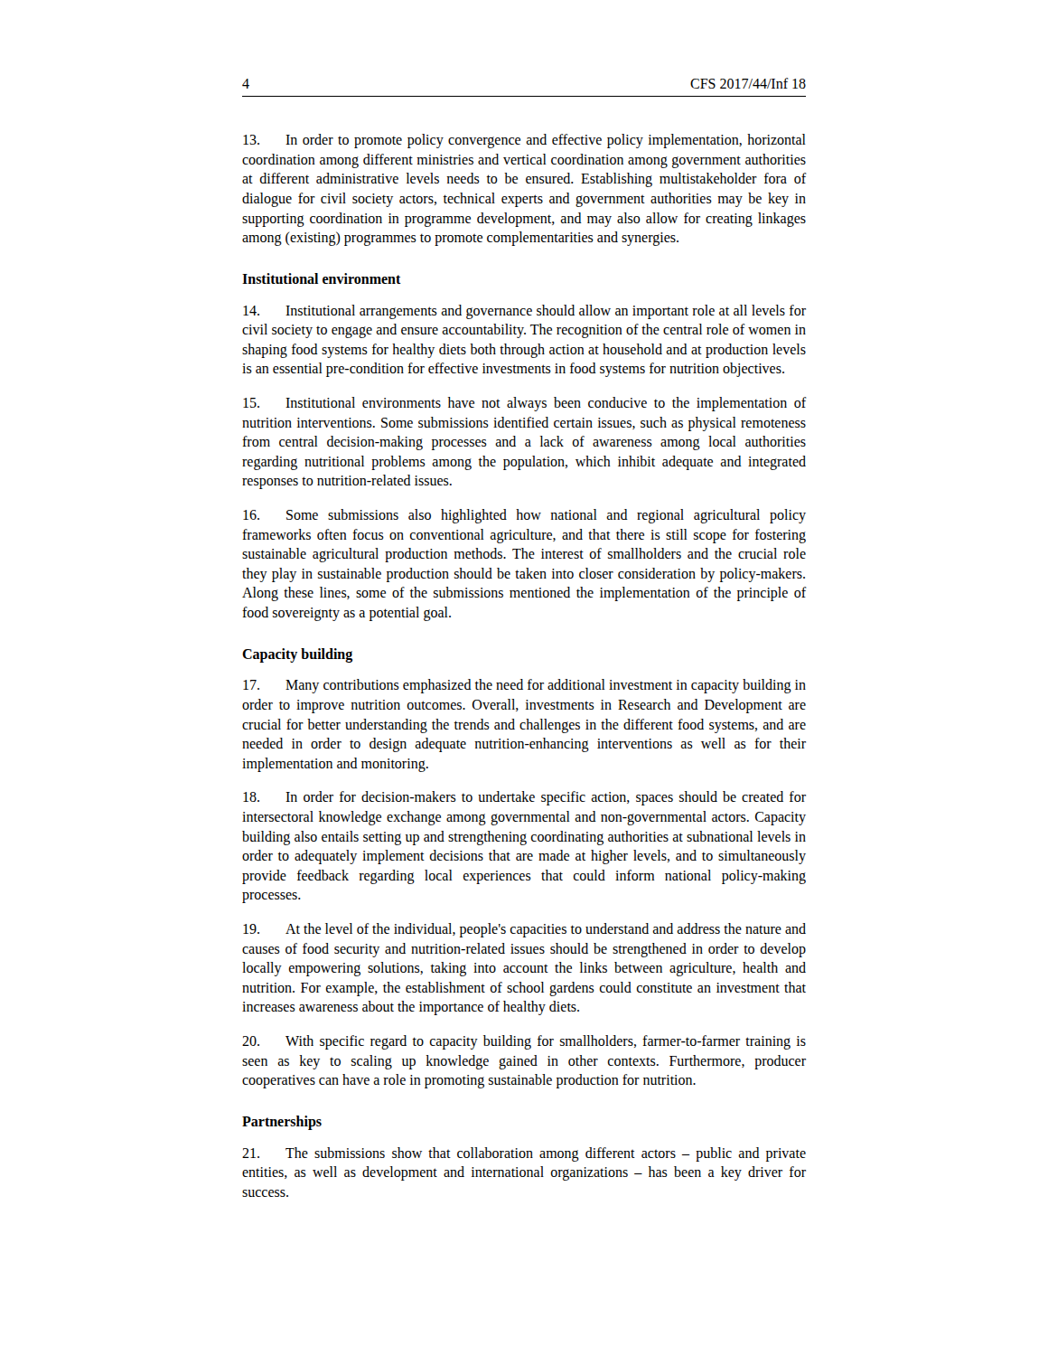4 CFS 2017/44/Inf 18
13. In order to promote policy convergence and effective policy implementation, horizontal coordination among different ministries and vertical coordination among government authorities at different administrative levels needs to be ensured. Establishing multistakeholder fora of dialogue for civil society actors, technical experts and government authorities may be key in supporting coordination in programme development, and may also allow for creating linkages among (existing) programmes to promote complementarities and synergies.
Institutional environment
14. Institutional arrangements and governance should allow an important role at all levels for civil society to engage and ensure accountability. The recognition of the central role of women in shaping food systems for healthy diets both through action at household and at production levels is an essential pre-condition for effective investments in food systems for nutrition objectives.
15. Institutional environments have not always been conducive to the implementation of nutrition interventions. Some submissions identified certain issues, such as physical remoteness from central decision-making processes and a lack of awareness among local authorities regarding nutritional problems among the population, which inhibit adequate and integrated responses to nutrition-related issues.
16. Some submissions also highlighted how national and regional agricultural policy frameworks often focus on conventional agriculture, and that there is still scope for fostering sustainable agricultural production methods. The interest of smallholders and the crucial role they play in sustainable production should be taken into closer consideration by policy-makers. Along these lines, some of the submissions mentioned the implementation of the principle of food sovereignty as a potential goal.
Capacity building
17. Many contributions emphasized the need for additional investment in capacity building in order to improve nutrition outcomes. Overall, investments in Research and Development are crucial for better understanding the trends and challenges in the different food systems, and are needed in order to design adequate nutrition-enhancing interventions as well as for their implementation and monitoring.
18. In order for decision-makers to undertake specific action, spaces should be created for intersectoral knowledge exchange among governmental and non-governmental actors. Capacity building also entails setting up and strengthening coordinating authorities at subnational levels in order to adequately implement decisions that are made at higher levels, and to simultaneously provide feedback regarding local experiences that could inform national policy-making processes.
19. At the level of the individual, people's capacities to understand and address the nature and causes of food security and nutrition-related issues should be strengthened in order to develop locally empowering solutions, taking into account the links between agriculture, health and nutrition. For example, the establishment of school gardens could constitute an investment that increases awareness about the importance of healthy diets.
20. With specific regard to capacity building for smallholders, farmer-to-farmer training is seen as key to scaling up knowledge gained in other contexts. Furthermore, producer cooperatives can have a role in promoting sustainable production for nutrition.
Partnerships
21. The submissions show that collaboration among different actors – public and private entities, as well as development and international organizations – has been a key driver for success.